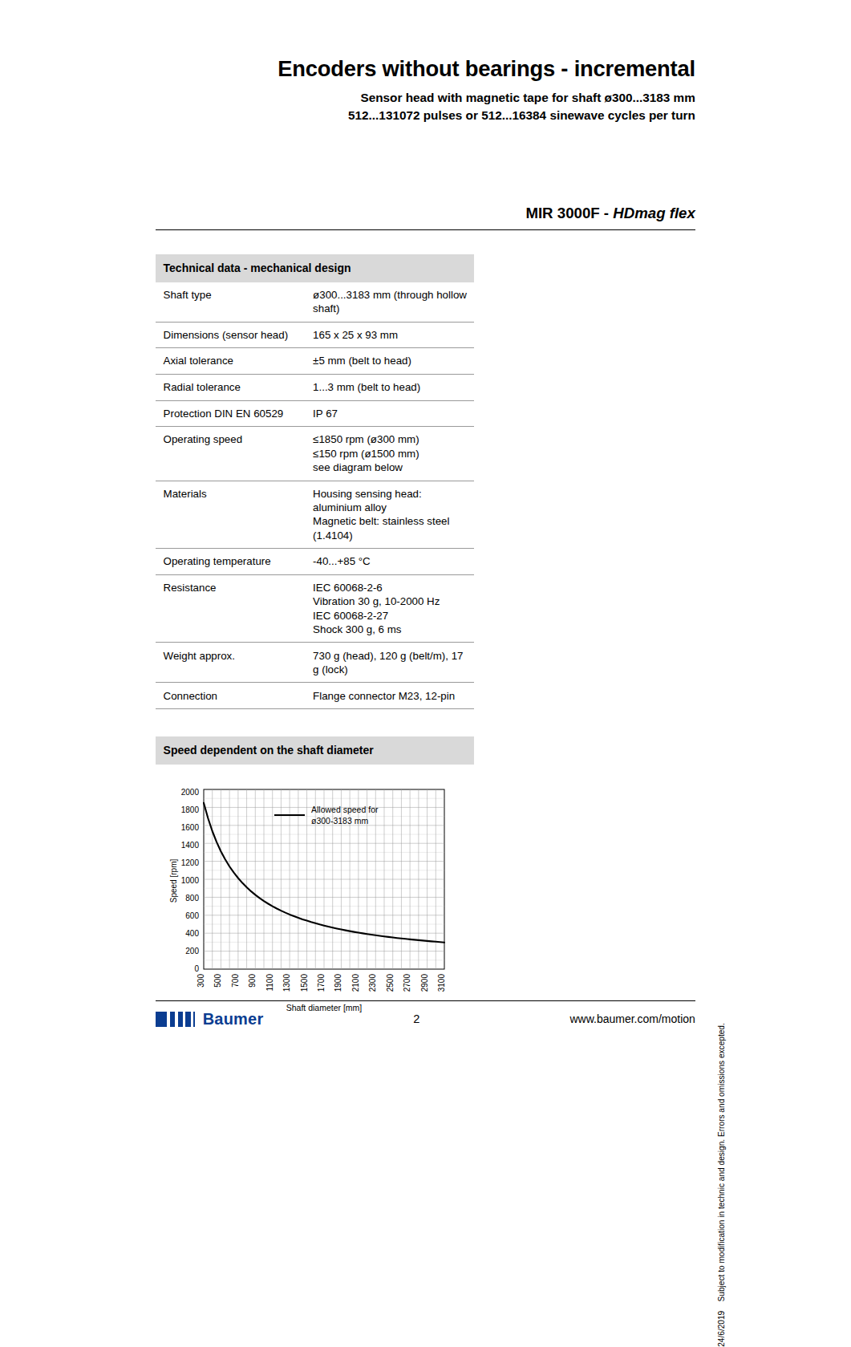Encoders without bearings - incremental
Sensor head with magnetic tape for shaft ø300...3183 mm
512...131072 pulses or 512...16384 sinewave cycles per turn
MIR 3000F - HDmag flex
Technical data - mechanical design
| Shaft type | ø300...3183 mm (through hollow shaft) |
| Dimensions (sensor head) | 165 x 25 x 93 mm |
| Axial tolerance | ±5 mm (belt to head) |
| Radial tolerance | 1...3 mm (belt to head) |
| Protection DIN EN 60529 | IP 67 |
| Operating speed | ≤1850 rpm (ø300 mm) ≤150 rpm (ø1500 mm) see diagram below |
| Materials | Housing sensing head: aluminium alloy Magnetic belt: stainless steel (1.4104) |
| Operating temperature | -40...+85 °C |
| Resistance | IEC 60068-2-6 Vibration 30 g, 10-2000 Hz IEC 60068-2-27 Shock 300 g, 6 ms |
| Weight approx. | 730 g (head), 120 g (belt/m), 17 g (lock) |
| Connection | Flange connector M23, 12-pin |
Speed dependent on the shaft diameter
2000 1800 1600 1400 1200 1000 800 600 400 200 0 Speed [rpm] Allowed speed for ø300-3183 mm Curve: speed = 555000 / d (rpm), mapped to plot 300 500 700 900 1100 1300 1500 1700 1900 2100 2300 2500 2700 2900 3100 Shaft diameter [mm]
24/6/2019 Subject to modification in technic and design. Errors and omissions excepted.
Baumer
2
www.baumer.com/motion